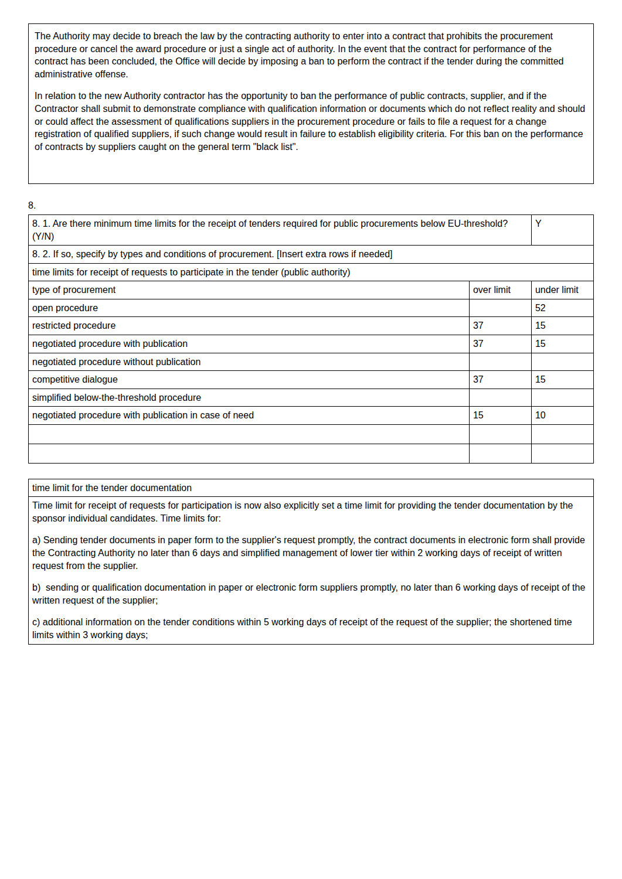| The Authority may decide to breach the law by the contracting authority to enter into a contract that prohibits the procurement procedure or cancel the award procedure or just a single act of authority. In the event that the contract for performance of the contract has been concluded, the Office will decide by imposing a ban to perform the contract if the tender during the committed administrative offense. In relation to the new Authority contractor has the opportunity to ban the performance of public contracts, supplier, and if the Contractor shall submit to demonstrate compliance with qualification information or documents which do not reflect reality and should or could affect the assessment of qualifications suppliers in the procurement procedure or fails to file a request for a change registration of qualified suppliers, if such change would result in failure to establish eligibility criteria. For this ban on the performance of contracts by suppliers caught on the general term "black list". |
8.
| 8. 1. Are there minimum time limits for the receipt of tenders required for public procurements below EU-threshold? (Y/N) | Y |
| 8. 2. If so, specify by types and conditions of procurement. [Insert extra rows if needed] |
| time limits for receipt of requests to participate in the tender (public authority) |
| type of procurement | over limit | under limit |
| open procedure | | 52 |
| restricted procedure | 37 | 15 |
| negotiated procedure with publication | 37 | 15 |
| negotiated procedure without publication | | |
| competitive dialogue | 37 | 15 |
| simplified below-the-threshold procedure | | |
| negotiated procedure with publication in case of need | 15 | 10 |
| time limit for the tender documentation |
| Time limit for receipt of requests for participation is now also explicitly set a time limit for providing the tender documentation by the sponsor individual candidates. Time limits for: a) Sending tender documents in paper form to the supplier's request promptly, the contract documents in electronic form shall provide the Contracting Authority no later than 6 days and simplified management of lower tier within 2 working days of receipt of written request from the supplier. b) sending or qualification documentation in paper or electronic form suppliers promptly, no later than 6 working days of receipt of the written request of the supplier; c) additional information on the tender conditions within 5 working days of receipt of the request of the supplier; the shortened time limits within 3 working days; |